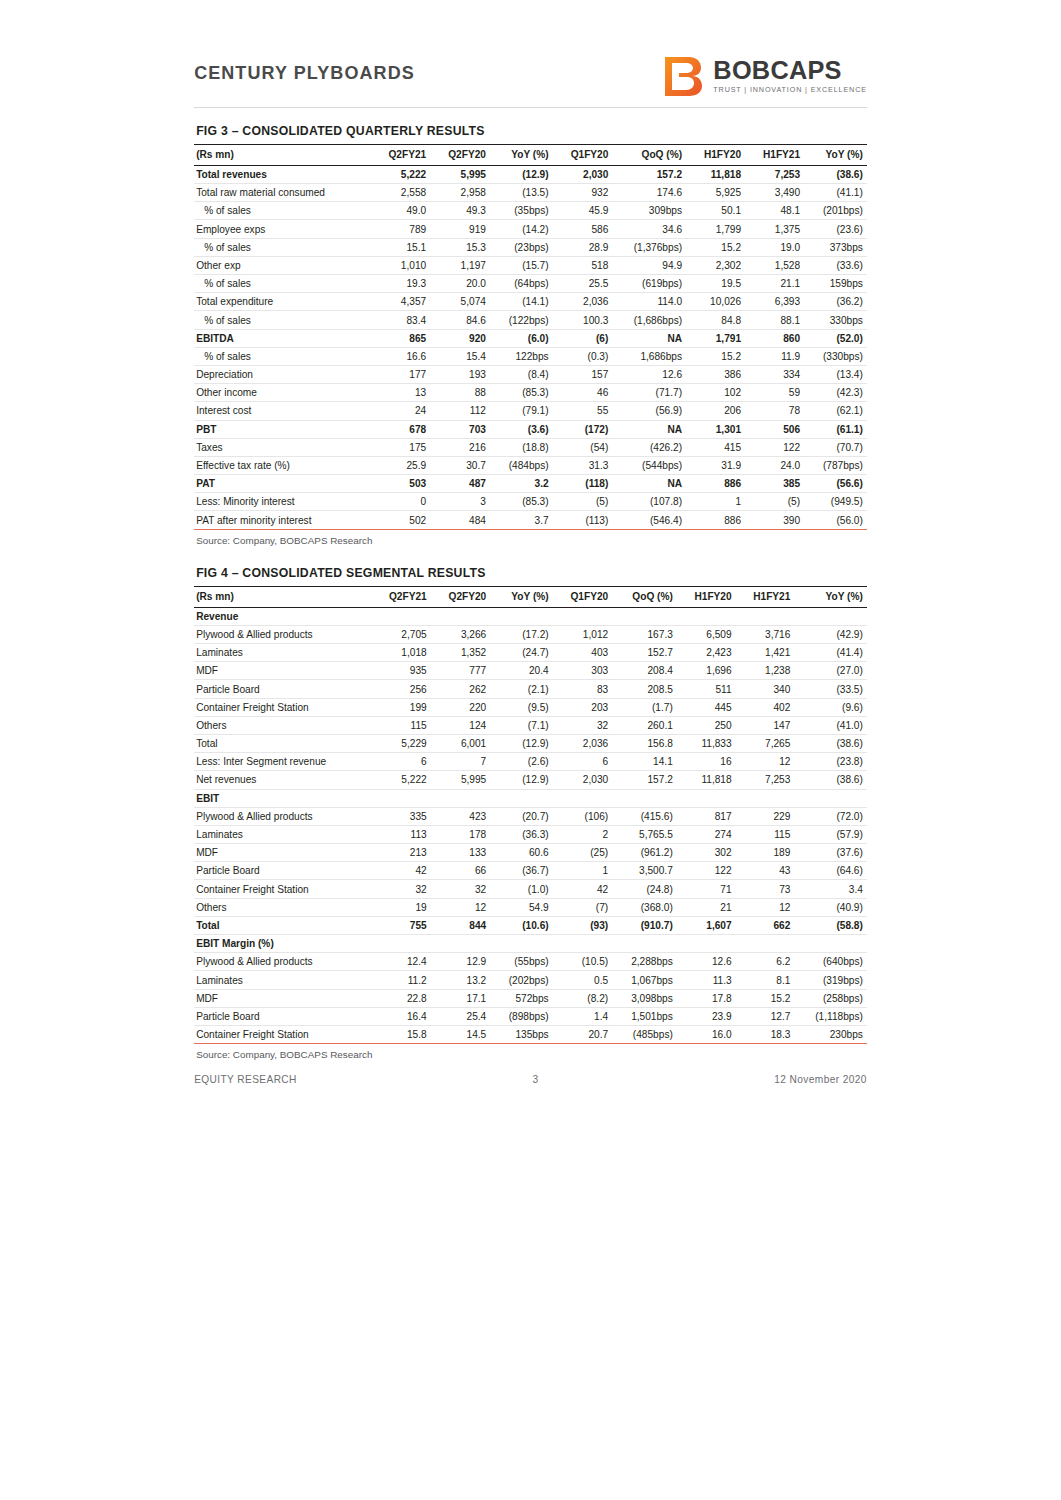Century Plyboards
BOBCAPS
TRUST | INNOVATION | EXCELLENCE
FIG 3 – CONSOLIDATED QUARTERLY RESULTS
| (Rs mn) | Q2FY21 | Q2FY20 | YoY (%) | Q1FY20 | QoQ (%) | H1FY20 | H1FY21 | YoY (%) |
| --- | --- | --- | --- | --- | --- | --- | --- | --- |
| Total revenues | 5,222 | 5,995 | (12.9) | 2,030 | 157.2 | 11,818 | 7,253 | (38.6) |
| Total raw material consumed | 2,558 | 2,958 | (13.5) | 932 | 174.6 | 5,925 | 3,490 | (41.1) |
| % of sales | 49.0 | 49.3 | (35bps) | 45.9 | 309bps | 50.1 | 48.1 | (201bps) |
| Employee exps | 789 | 919 | (14.2) | 586 | 34.6 | 1,799 | 1,375 | (23.6) |
| % of sales | 15.1 | 15.3 | (23bps) | 28.9 | (1,376bps) | 15.2 | 19.0 | 373bps |
| Other exp | 1,010 | 1,197 | (15.7) | 518 | 94.9 | 2,302 | 1,528 | (33.6) |
| % of sales | 19.3 | 20.0 | (64bps) | 25.5 | (619bps) | 19.5 | 21.1 | 159bps |
| Total expenditure | 4,357 | 5,074 | (14.1) | 2,036 | 114.0 | 10,026 | 6,393 | (36.2) |
| % of sales | 83.4 | 84.6 | (122bps) | 100.3 | (1,686bps) | 84.8 | 88.1 | 330bps |
| EBITDA | 865 | 920 | (6.0) | (6) | NA | 1,791 | 860 | (52.0) |
| % of sales | 16.6 | 15.4 | 122bps | (0.3) | 1,686bps | 15.2 | 11.9 | (330bps) |
| Depreciation | 177 | 193 | (8.4) | 157 | 12.6 | 386 | 334 | (13.4) |
| Other income | 13 | 88 | (85.3) | 46 | (71.7) | 102 | 59 | (42.3) |
| Interest cost | 24 | 112 | (79.1) | 55 | (56.9) | 206 | 78 | (62.1) |
| PBT | 678 | 703 | (3.6) | (172) | NA | 1,301 | 506 | (61.1) |
| Taxes | 175 | 216 | (18.8) | (54) | (426.2) | 415 | 122 | (70.7) |
| Effective tax rate (%) | 25.9 | 30.7 | (484bps) | 31.3 | (544bps) | 31.9 | 24.0 | (787bps) |
| PAT | 503 | 487 | 3.2 | (118) | NA | 886 | 385 | (56.6) |
| Less: Minority interest | 0 | 3 | (85.3) | (5) | (107.8) | 1 | (5) | (949.5) |
| PAT after minority interest | 502 | 484 | 3.7 | (113) | (546.4) | 886 | 390 | (56.0) |
Source: Company, BOBCAPS Research
FIG 4 – CONSOLIDATED SEGMENTAL RESULTS
| (Rs mn) | Q2FY21 | Q2FY20 | YoY (%) | Q1FY20 | QoQ (%) | H1FY20 | H1FY21 | YoY (%) |
| --- | --- | --- | --- | --- | --- | --- | --- | --- |
| Revenue | | | | | | | | |
| Plywood & Allied products | 2,705 | 3,266 | (17.2) | 1,012 | 167.3 | 6,509 | 3,716 | (42.9) |
| Laminates | 1,018 | 1,352 | (24.7) | 403 | 152.7 | 2,423 | 1,421 | (41.4) |
| MDF | 935 | 777 | 20.4 | 303 | 208.4 | 1,696 | 1,238 | (27.0) |
| Particle Board | 256 | 262 | (2.1) | 83 | 208.5 | 511 | 340 | (33.5) |
| Container Freight Station | 199 | 220 | (9.5) | 203 | (1.7) | 445 | 402 | (9.6) |
| Others | 115 | 124 | (7.1) | 32 | 260.1 | 250 | 147 | (41.0) |
| Total | 5,229 | 6,001 | (12.9) | 2,036 | 156.8 | 11,833 | 7,265 | (38.6) |
| Less: Inter Segment revenue | 6 | 7 | (2.6) | 6 | 14.1 | 16 | 12 | (23.8) |
| Net revenues | 5,222 | 5,995 | (12.9) | 2,030 | 157.2 | 11,818 | 7,253 | (38.6) |
| EBIT | | | | | | | | |
| Plywood & Allied products | 335 | 423 | (20.7) | (106) | (415.6) | 817 | 229 | (72.0) |
| Laminates | 113 | 178 | (36.3) | 2 | 5,765.5 | 274 | 115 | (57.9) |
| MDF | 213 | 133 | 60.6 | (25) | (961.2) | 302 | 189 | (37.6) |
| Particle Board | 42 | 66 | (36.7) | 1 | 3,500.7 | 122 | 43 | (64.6) |
| Container Freight Station | 32 | 32 | (1.0) | 42 | (24.8) | 71 | 73 | 3.4 |
| Others | 19 | 12 | 54.9 | (7) | (368.0) | 21 | 12 | (40.9) |
| Total | 755 | 844 | (10.6) | (93) | (910.7) | 1,607 | 662 | (58.8) |
| EBIT Margin (%) | | | | | | | | |
| Plywood & Allied products | 12.4 | 12.9 | (55bps) | (10.5) | 2,288bps | 12.6 | 6.2 | (640bps) |
| Laminates | 11.2 | 13.2 | (202bps) | 0.5 | 1,067bps | 11.3 | 8.1 | (319bps) |
| MDF | 22.8 | 17.1 | 572bps | (8.2) | 3,098bps | 17.8 | 15.2 | (258bps) |
| Particle Board | 16.4 | 25.4 | (898bps) | 1.4 | 1,501bps | 23.9 | 12.7 | (1,118bps) |
| Container Freight Station | 15.8 | 14.5 | 135bps | 20.7 | (485bps) | 16.0 | 18.3 | 230bps |
Source: Company, BOBCAPS Research
EQUITY RESEARCH
3
12 November 2020